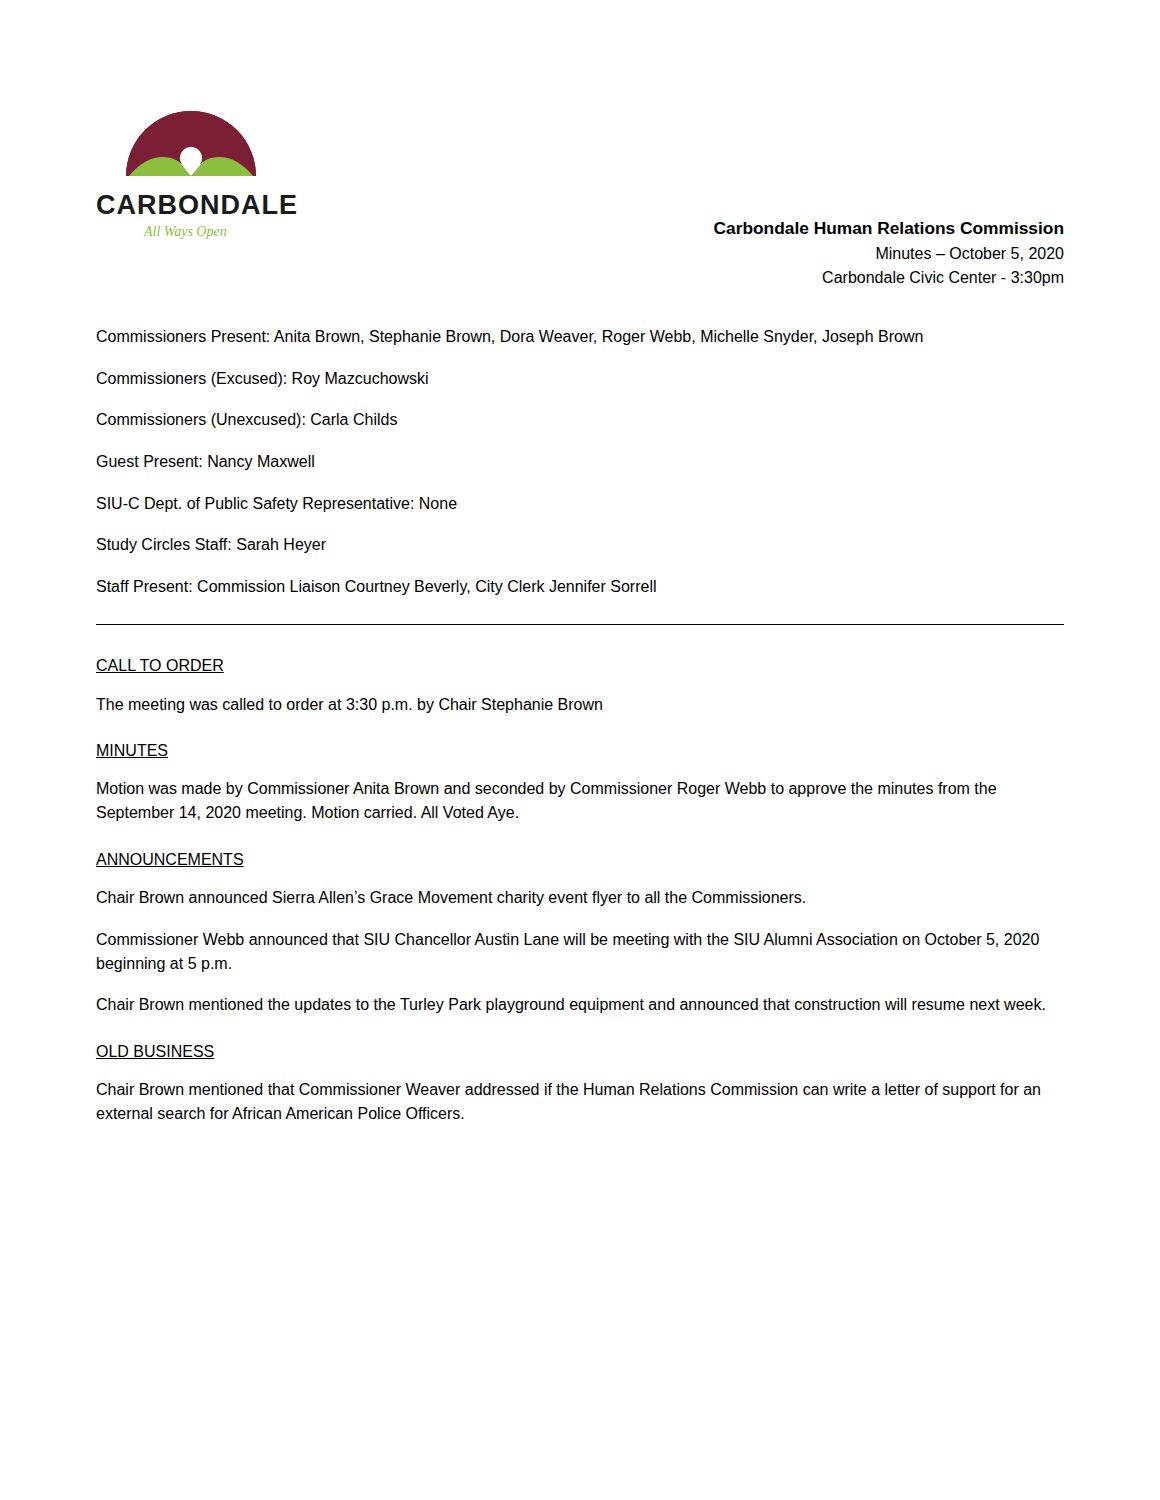CARBONDALE All Ways Open
Carbondale Human Relations Commission
Minutes – October 5, 2020
Carbondale Civic Center - 3:30pm
Commissioners Present: Anita Brown, Stephanie Brown, Dora Weaver, Roger Webb, Michelle Snyder, Joseph Brown
Commissioners (Excused): Roy Mazcuchowski
Commissioners (Unexcused): Carla Childs
Guest Present: Nancy Maxwell
SIU-C Dept. of Public Safety Representative: None
Study Circles Staff: Sarah Heyer
Staff Present: Commission Liaison Courtney Beverly, City Clerk Jennifer Sorrell
CALL TO ORDER
The meeting was called to order at 3:30 p.m. by Chair Stephanie Brown
MINUTES
Motion was made by Commissioner Anita Brown and seconded by Commissioner Roger Webb to approve the minutes from the September 14, 2020 meeting. Motion carried. All Voted Aye.
ANNOUNCEMENTS
Chair Brown announced Sierra Allen’s Grace Movement charity event flyer to all the Commissioners.
Commissioner Webb announced that SIU Chancellor Austin Lane will be meeting with the SIU Alumni Association on October 5, 2020 beginning at 5 p.m.
Chair Brown mentioned the updates to the Turley Park playground equipment and announced that construction will resume next week.
OLD BUSINESS
Chair Brown mentioned that Commissioner Weaver addressed if the Human Relations Commission can write a letter of support for an external search for African American Police Officers.